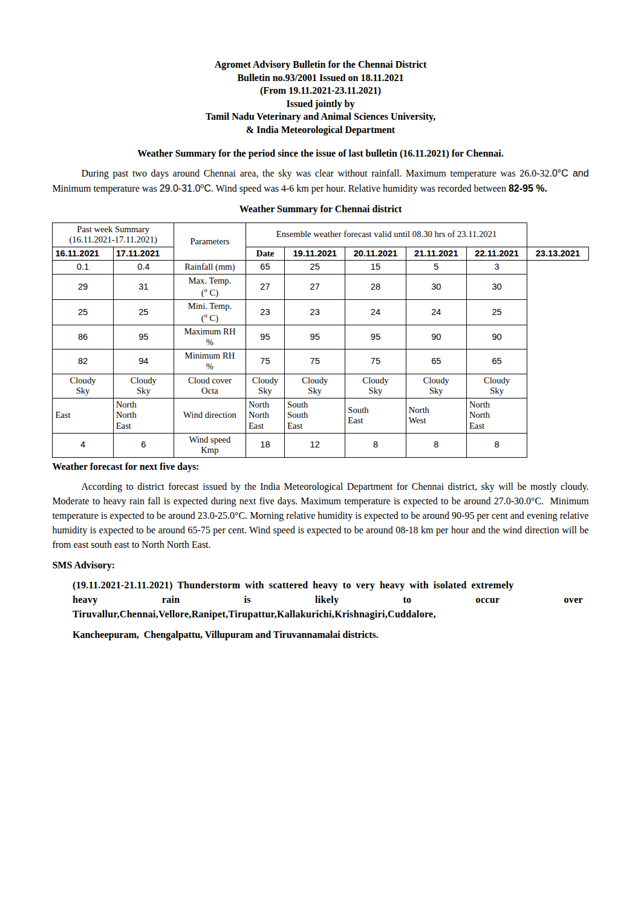Agromet Advisory Bulletin for the Chennai District Bulletin no.93/2001 Issued on 18.11.2021 (From 19.11.2021-23.11.2021) Issued jointly by Tamil Nadu Veterinary and Animal Sciences University, & India Meteorological Department
Weather Summary for the period since the issue of last bulletin (16.11.2021) for Chennai.
During past two days around Chennai area, the sky was clear without rainfall. Maximum temperature was 26.0-32.0°C and Minimum temperature was 29.0-31.0oC. Wind speed was 4-6 km per hour. Relative humidity was recorded between 82-95 %.
Weather Summary for Chennai district
| Past week Summary (16.11.2021-17.11.2021) | Parameters | Ensemble weather forecast valid until 08.30 hrs of 23.11.2021 |
| 16.11.2021 | 17.11.2021 | Date | 19.11.2021 | 20.11.2021 | 21.11.2021 | 22.11.2021 | 23.13.2021 |
| 0.1 | 0.4 | Rainfall (mm) | 65 | 25 | 15 | 5 | 3 |
| 29 | 31 | Max. Temp. ( o C) | 27 | 27 | 28 | 30 | 30 |
| 25 | 25 | Mini. Temp. ( o C) | 23 | 23 | 24 | 24 | 25 |
| 86 | 95 | Maximum RH % | 95 | 95 | 95 | 90 | 90 |
| 82 | 94 | Minimum RH % | 75 | 75 | 75 | 65 | 65 |
| Cloudy Sky | Cloudy Sky | Cloud cover Octa | Cloudy Sky | Cloudy Sky | Cloudy Sky | Cloudy Sky | Cloudy Sky |
| East | North North East | Wind direction | North North East | South South East | South East | North West | North North East |
| 4 | 6 | Wind speed Kmp | 18 | 12 | 8 | 8 | 8 |
Weather forecast for next five days:
According to district forecast issued by the India Meteorological Department for Chennai district, sky will be mostly cloudy. Moderate to heavy rain fall is expected during next five days. Maximum temperature is expected to be around 27.0-30.0°C. Minimum temperature is expected to be around 23.0-25.0°C. Morning relative humidity is expected to be around 90-95 per cent and evening relative humidity is expected to be around 65-75 per cent. Wind speed is expected to be around 08-18 km per hour and the wind direction will be from east south east to North North East.
SMS Advisory:
(19.11.2021-21.11.2021) Thunderstorm with scattered heavy to very heavy with isolated extremely heavy rain is likely to occur over Tiruvallur,Chennai,Vellore,Ranipet,Tirupattur,Kallakurichi,Krishnagiri,Cuddalore,
Kancheepuram, Chengalpattu, Villupuram and Tiruvannamalai districts.